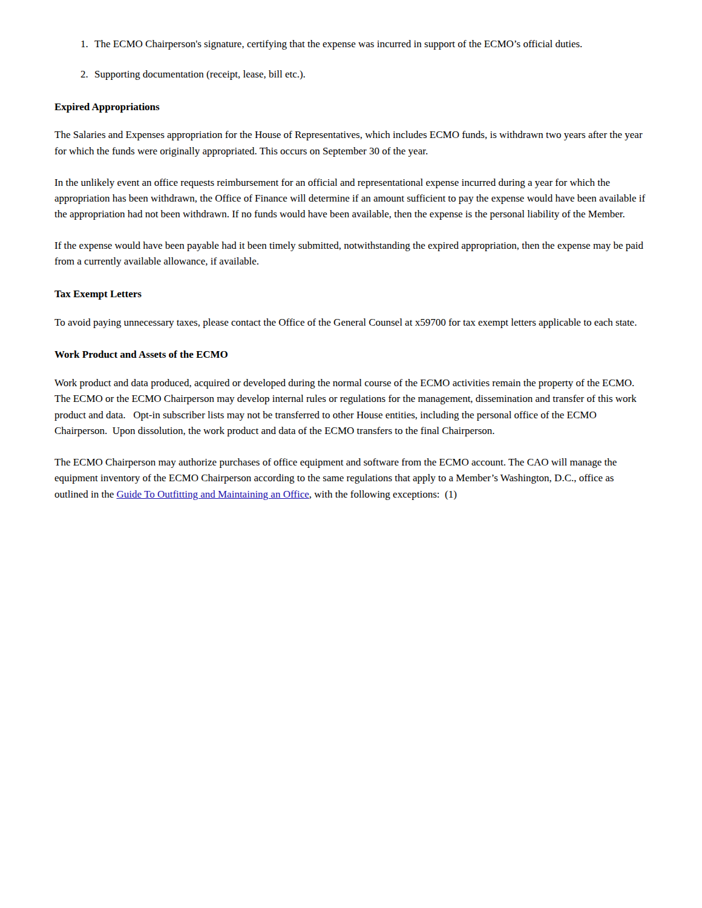The ECMO Chairperson's signature, certifying that the expense was incurred in support of the ECMO’s official duties.
Supporting documentation (receipt, lease, bill etc.).
Expired Appropriations
The Salaries and Expenses appropriation for the House of Representatives, which includes ECMO funds, is withdrawn two years after the year for which the funds were originally appropriated. This occurs on September 30 of the year.
In the unlikely event an office requests reimbursement for an official and representational expense incurred during a year for which the appropriation has been withdrawn, the Office of Finance will determine if an amount sufficient to pay the expense would have been available if the appropriation had not been withdrawn. If no funds would have been available, then the expense is the personal liability of the Member.
If the expense would have been payable had it been timely submitted, notwithstanding the expired appropriation, then the expense may be paid from a currently available allowance, if available.
Tax Exempt Letters
To avoid paying unnecessary taxes, please contact the Office of the General Counsel at x59700 for tax exempt letters applicable to each state.
Work Product and Assets of the ECMO
Work product and data produced, acquired or developed during the normal course of the ECMO activities remain the property of the ECMO. The ECMO or the ECMO Chairperson may develop internal rules or regulations for the management, dissemination and transfer of this work product and data. Opt-in subscriber lists may not be transferred to other House entities, including the personal office of the ECMO Chairperson. Upon dissolution, the work product and data of the ECMO transfers to the final Chairperson.
The ECMO Chairperson may authorize purchases of office equipment and software from the ECMO account. The CAO will manage the equipment inventory of the ECMO Chairperson according to the same regulations that apply to a Member’s Washington, D.C., office as outlined in the Guide To Outfitting and Maintaining an Office, with the following exceptions: (1)